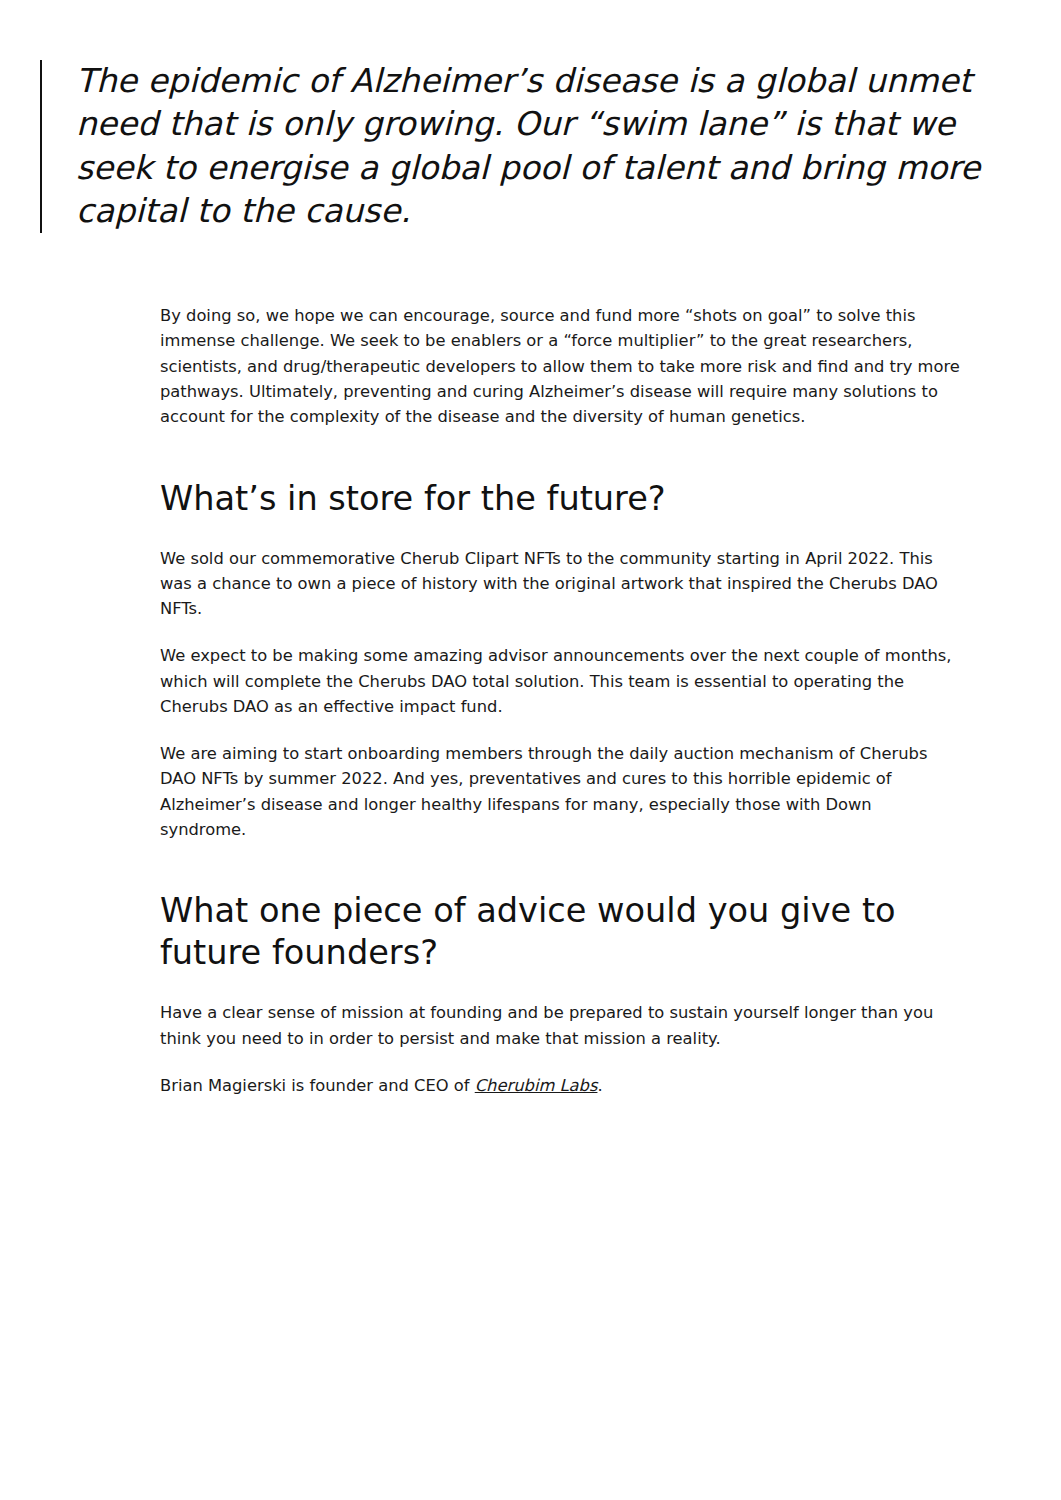The epidemic of Alzheimer’s disease is a global unmet need that is only growing. Our “swim lane” is that we seek to energise a global pool of talent and bring more capital to the cause.
By doing so, we hope we can encourage, source and fund more “shots on goal” to solve this immense challenge. We seek to be enablers or a “force multiplier” to the great researchers, scientists, and drug/therapeutic developers to allow them to take more risk and find and try more pathways. Ultimately, preventing and curing Alzheimer’s disease will require many solutions to account for the complexity of the disease and the diversity of human genetics.
What’s in store for the future?
We sold our commemorative Cherub Clipart NFTs to the community starting in April 2022. This was a chance to own a piece of history with the original artwork that inspired the Cherubs DAO NFTs.
We expect to be making some amazing advisor announcements over the next couple of months, which will complete the Cherubs DAO total solution. This team is essential to operating the Cherubs DAO as an effective impact fund.
We are aiming to start onboarding members through the daily auction mechanism of Cherubs DAO NFTs by summer 2022. And yes, preventatives and cures to this horrible epidemic of Alzheimer’s disease and longer healthy lifespans for many, especially those with Down syndrome.
What one piece of advice would you give to future founders?
Have a clear sense of mission at founding and be prepared to sustain yourself longer than you think you need to in order to persist and make that mission a reality.
Brian Magierski is founder and CEO of Cherubim Labs.